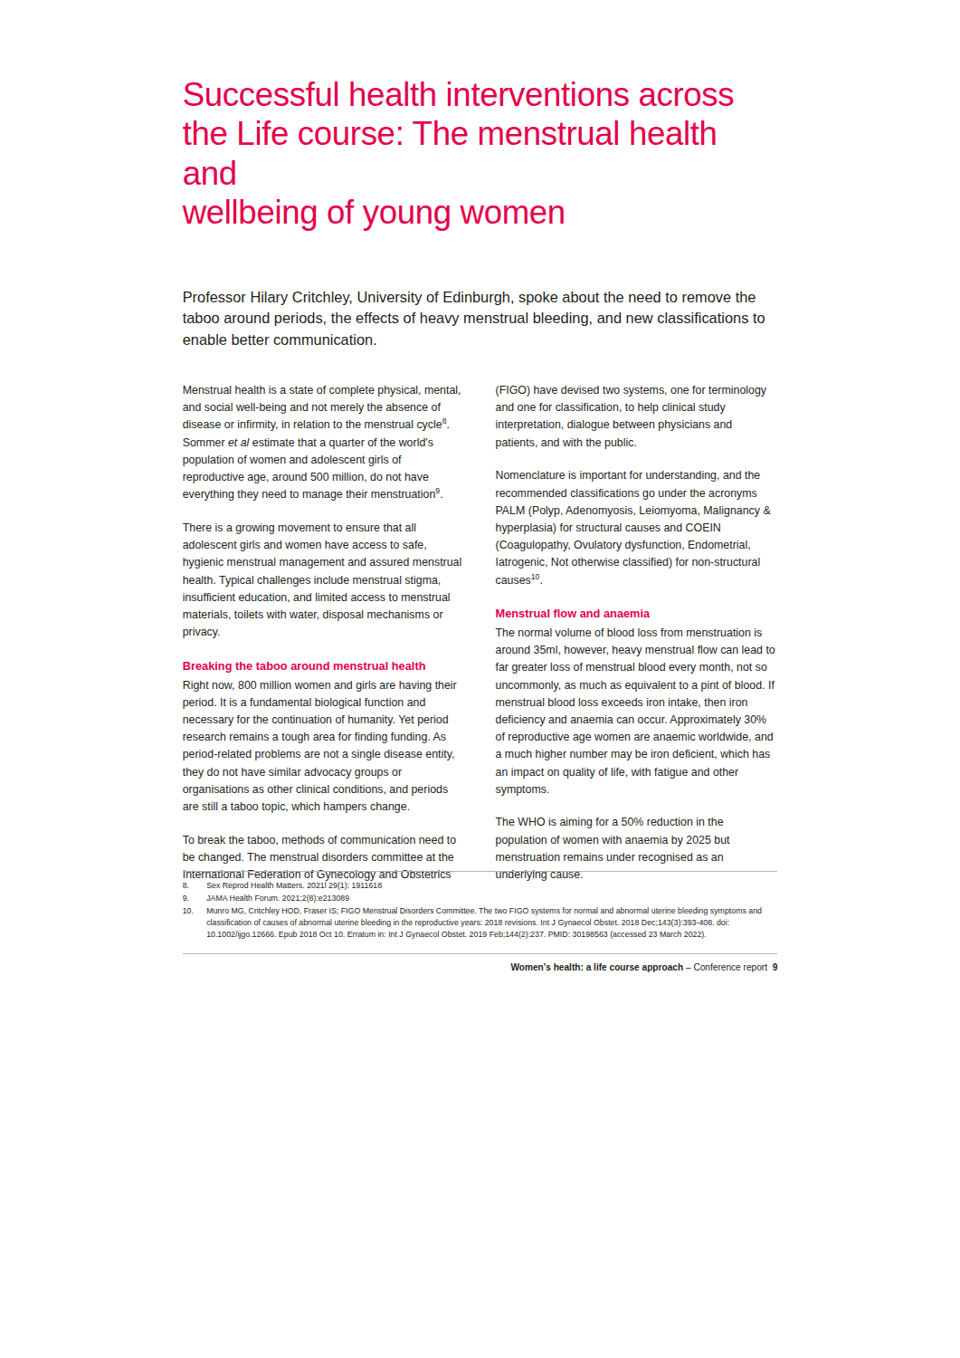Successful health interventions across
the Life course: The menstrual health and
wellbeing of young women
Professor Hilary Critchley, University of Edinburgh, spoke about the need to remove the taboo around periods, the effects of heavy menstrual bleeding, and new classifications to enable better communication.
Menstrual health is a state of complete physical, mental, and social well-being and not merely the absence of disease or infirmity, in relation to the menstrual cycle8. Sommer et al estimate that a quarter of the world's population of women and adolescent girls of reproductive age, around 500 million, do not have everything they need to manage their menstruation9.
There is a growing movement to ensure that all adolescent girls and women have access to safe, hygienic menstrual management and assured menstrual health. Typical challenges include menstrual stigma, insufficient education, and limited access to menstrual materials, toilets with water, disposal mechanisms or privacy.
Breaking the taboo around menstrual health
Right now, 800 million women and girls are having their period. It is a fundamental biological function and necessary for the continuation of humanity. Yet period research remains a tough area for finding funding. As period-related problems are not a single disease entity, they do not have similar advocacy groups or organisations as other clinical conditions, and periods are still a taboo topic, which hampers change.
To break the taboo, methods of communication need to be changed. The menstrual disorders committee at the International Federation of Gynecology and Obstetrics (FIGO) have devised two systems, one for terminology and one for classification, to help clinical study interpretation, dialogue between physicians and patients, and with the public.
Nomenclature is important for understanding, and the recommended classifications go under the acronyms PALM (Polyp, Adenomyosis, Leiomyoma, Malignancy & hyperplasia) for structural causes and COEIN (Coagulopathy, Ovulatory dysfunction, Endometrial, Iatrogenic, Not otherwise classified) for non-structural causes10.
Menstrual flow and anaemia
The normal volume of blood loss from menstruation is around 35ml, however, heavy menstrual flow can lead to far greater loss of menstrual blood every month, not so uncommonly, as much as equivalent to a pint of blood. If menstrual blood loss exceeds iron intake, then iron deficiency and anaemia can occur. Approximately 30% of reproductive age women are anaemic worldwide, and a much higher number may be iron deficient, which has an impact on quality of life, with fatigue and other symptoms.
The WHO is aiming for a 50% reduction in the population of women with anaemia by 2025 but menstruation remains under recognised as an underlying cause.
Sex Reprod Health Matters. 2021l 29(1): 1911618
JAMA Health Forum. 2021;2(8):e213089
Munro MG, Critchley HOD, Fraser IS; FIGO Menstrual Disorders Committee. The two FIGO systems for normal and abnormal uterine bleeding symptoms and classification of causes of abnormal uterine bleeding in the reproductive years: 2018 revisions. Int J Gynaecol Obstet. 2018 Dec;143(3):393-408. doi: 10.1002/ijgo.12666. Epub 2018 Oct 10. Erratum in: Int J Gynaecol Obstet. 2019 Feb;144(2):237. PMID: 30198563 (accessed 23 March 2022).
Women's health: a life course approach – Conference report9